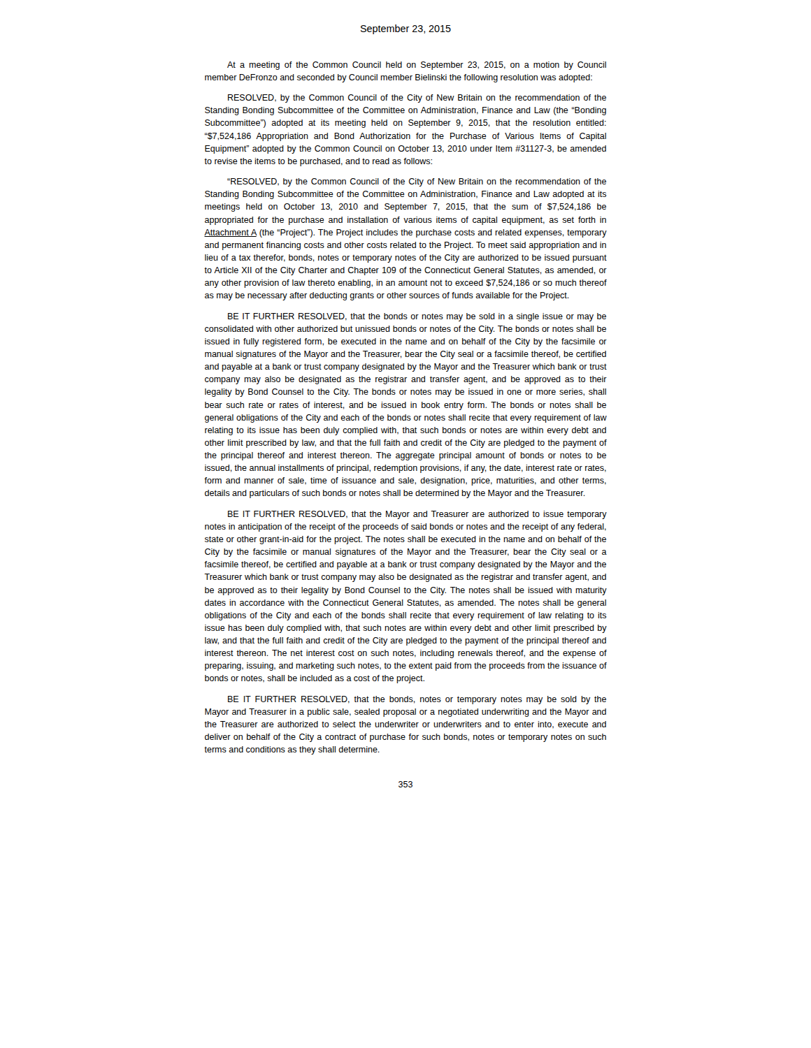September 23, 2015
At a meeting of the Common Council held on September 23, 2015, on a motion by Council member DeFronzo and seconded by Council member Bielinski the following resolution was adopted:
RESOLVED, by the Common Council of the City of New Britain on the recommendation of the Standing Bonding Subcommittee of the Committee on Administration, Finance and Law (the “Bonding Subcommittee”) adopted at its meeting held on September 9, 2015, that the resolution entitled: “$7,524,186 Appropriation and Bond Authorization for the Purchase of Various Items of Capital Equipment” adopted by the Common Council on October 13, 2010 under Item #31127-3, be amended to revise the items to be purchased, and to read as follows:
“RESOLVED, by the Common Council of the City of New Britain on the recommendation of the Standing Bonding Subcommittee of the Committee on Administration, Finance and Law adopted at its meetings held on October 13, 2010 and September 7, 2015, that the sum of $7,524,186 be appropriated for the purchase and installation of various items of capital equipment, as set forth in Attachment A (the “Project”). The Project includes the purchase costs and related expenses, temporary and permanent financing costs and other costs related to the Project. To meet said appropriation and in lieu of a tax therefor, bonds, notes or temporary notes of the City are authorized to be issued pursuant to Article XII of the City Charter and Chapter 109 of the Connecticut General Statutes, as amended, or any other provision of law thereto enabling, in an amount not to exceed $7,524,186 or so much thereof as may be necessary after deducting grants or other sources of funds available for the Project.
BE IT FURTHER RESOLVED, that the bonds or notes may be sold in a single issue or may be consolidated with other authorized but unissued bonds or notes of the City. The bonds or notes shall be issued in fully registered form, be executed in the name and on behalf of the City by the facsimile or manual signatures of the Mayor and the Treasurer, bear the City seal or a facsimile thereof, be certified and payable at a bank or trust company designated by the Mayor and the Treasurer which bank or trust company may also be designated as the registrar and transfer agent, and be approved as to their legality by Bond Counsel to the City. The bonds or notes may be issued in one or more series, shall bear such rate or rates of interest, and be issued in book entry form. The bonds or notes shall be general obligations of the City and each of the bonds or notes shall recite that every requirement of law relating to its issue has been duly complied with, that such bonds or notes are within every debt and other limit prescribed by law, and that the full faith and credit of the City are pledged to the payment of the principal thereof and interest thereon. The aggregate principal amount of bonds or notes to be issued, the annual installments of principal, redemption provisions, if any, the date, interest rate or rates, form and manner of sale, time of issuance and sale, designation, price, maturities, and other terms, details and particulars of such bonds or notes shall be determined by the Mayor and the Treasurer.
BE IT FURTHER RESOLVED, that the Mayor and Treasurer are authorized to issue temporary notes in anticipation of the receipt of the proceeds of said bonds or notes and the receipt of any federal, state or other grant-in-aid for the project. The notes shall be executed in the name and on behalf of the City by the facsimile or manual signatures of the Mayor and the Treasurer, bear the City seal or a facsimile thereof, be certified and payable at a bank or trust company designated by the Mayor and the Treasurer which bank or trust company may also be designated as the registrar and transfer agent, and be approved as to their legality by Bond Counsel to the City. The notes shall be issued with maturity dates in accordance with the Connecticut General Statutes, as amended. The notes shall be general obligations of the City and each of the bonds shall recite that every requirement of law relating to its issue has been duly complied with, that such notes are within every debt and other limit prescribed by law, and that the full faith and credit of the City are pledged to the payment of the principal thereof and interest thereon. The net interest cost on such notes, including renewals thereof, and the expense of preparing, issuing, and marketing such notes, to the extent paid from the proceeds from the issuance of bonds or notes, shall be included as a cost of the project.
BE IT FURTHER RESOLVED, that the bonds, notes or temporary notes may be sold by the Mayor and Treasurer in a public sale, sealed proposal or a negotiated underwriting and the Mayor and the Treasurer are authorized to select the underwriter or underwriters and to enter into, execute and deliver on behalf of the City a contract of purchase for such bonds, notes or temporary notes on such terms and conditions as they shall determine.
353